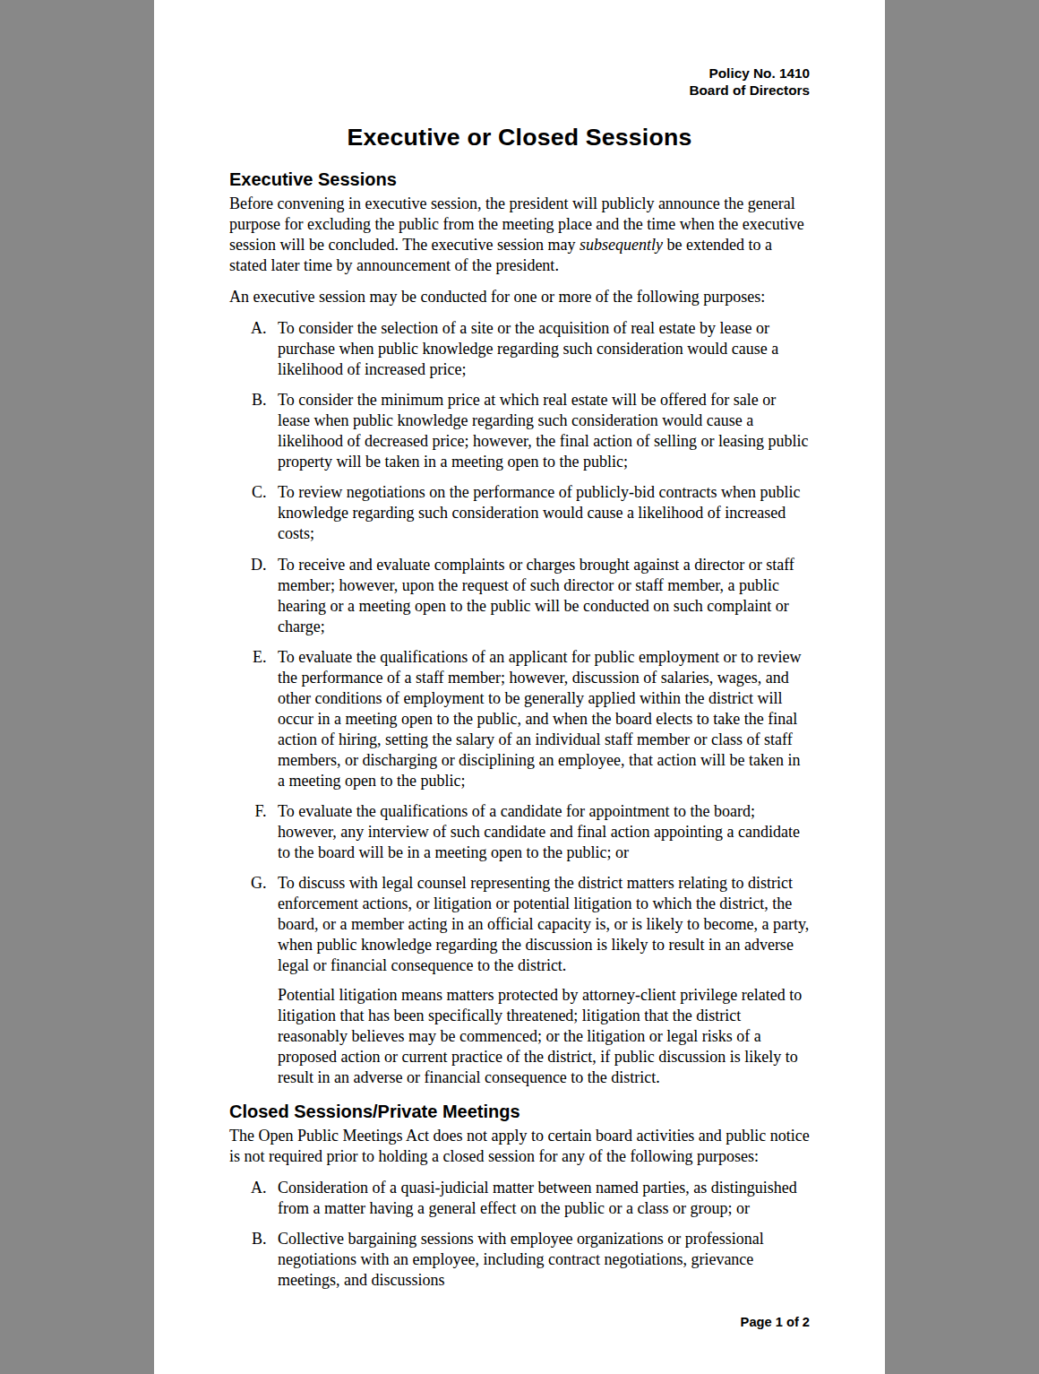Policy No. 1410
Board of Directors
Executive or Closed Sessions
Executive Sessions
Before convening in executive session, the president will publicly announce the general purpose for excluding the public from the meeting place and the time when the executive session will be concluded. The executive session may subsequently be extended to a stated later time by announcement of the president.
An executive session may be conducted for one or more of the following purposes:
To consider the selection of a site or the acquisition of real estate by lease or purchase when public knowledge regarding such consideration would cause a likelihood of increased price;
To consider the minimum price at which real estate will be offered for sale or lease when public knowledge regarding such consideration would cause a likelihood of decreased price; however, the final action of selling or leasing public property will be taken in a meeting open to the public;
To review negotiations on the performance of publicly-bid contracts when public knowledge regarding such consideration would cause a likelihood of increased costs;
To receive and evaluate complaints or charges brought against a director or staff member; however, upon the request of such director or staff member, a public hearing or a meeting open to the public will be conducted on such complaint or charge;
To evaluate the qualifications of an applicant for public employment or to review the performance of a staff member; however, discussion of salaries, wages, and other conditions of employment to be generally applied within the district will occur in a meeting open to the public, and when the board elects to take the final action of hiring, setting the salary of an individual staff member or class of staff members, or discharging or disciplining an employee, that action will be taken in a meeting open to the public;
To evaluate the qualifications of a candidate for appointment to the board; however, any interview of such candidate and final action appointing a candidate to the board will be in a meeting open to the public; or
To discuss with legal counsel representing the district matters relating to district enforcement actions, or litigation or potential litigation to which the district, the board, or a member acting in an official capacity is, or is likely to become, a party, when public knowledge regarding the discussion is likely to result in an adverse legal or financial consequence to the district.
Potential litigation means matters protected by attorney-client privilege related to litigation that has been specifically threatened; litigation that the district reasonably believes may be commenced; or the litigation or legal risks of a proposed action or current practice of the district, if public discussion is likely to result in an adverse or financial consequence to the district.
Closed Sessions/Private Meetings
The Open Public Meetings Act does not apply to certain board activities and public notice is not required prior to holding a closed session for any of the following purposes:
Consideration of a quasi-judicial matter between named parties, as distinguished from a matter having a general effect on the public or a class or group; or
Collective bargaining sessions with employee organizations or professional negotiations with an employee, including contract negotiations, grievance meetings, and discussions
Page 1 of 2